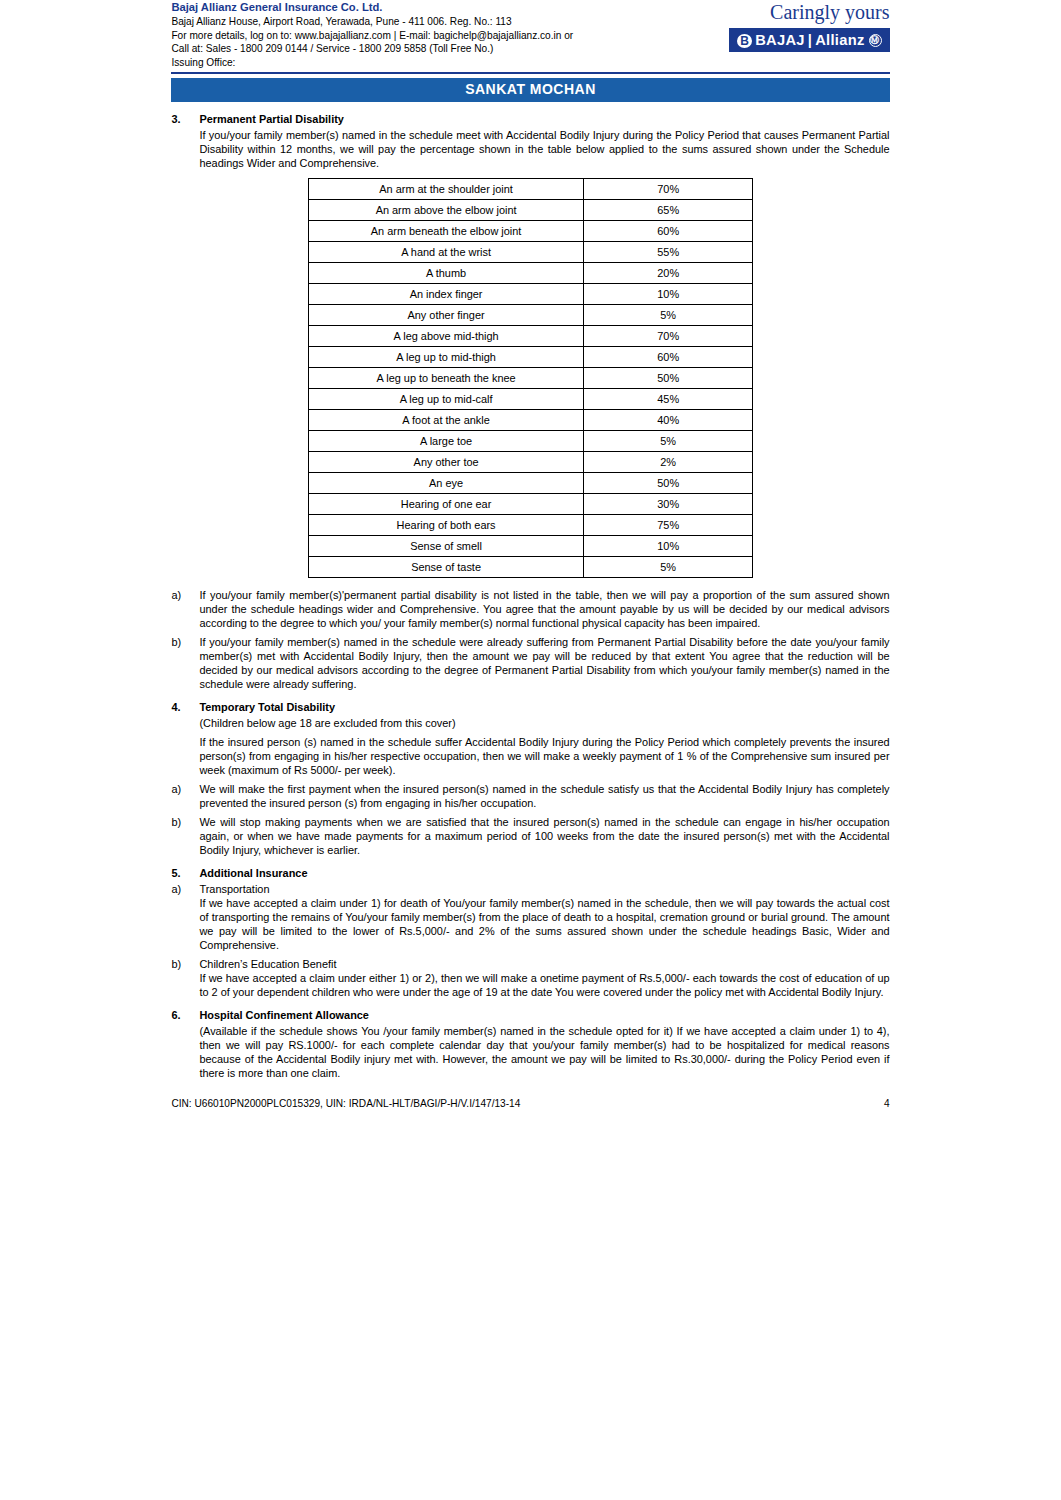Bajaj Allianz General Insurance Co. Ltd.
Bajaj Allianz House, Airport Road, Yerawada, Pune - 411 006. Reg. No.: 113
For more details, log on to: www.bajajallianz.com | E-mail: bagichelp@bajajallianz.co.in or
Call at: Sales - 1800 209 0144 / Service - 1800 209 5858 (Toll Free No.)
Issuing Office:
Caringly yours
BBAJAJ|AllianzⓂ
SANKAT MOCHAN
3.
Permanent Partial Disability
If you/your family member(s) named in the schedule meet with Accidental Bodily Injury during the Policy Period that causes Permanent Partial Disability within 12 months, we will pay the percentage shown in the table below applied to the sums assured shown under the Schedule headings Wider and Comprehensive.
| An arm at the shoulder joint | 70% |
| An arm above the elbow joint | 65% |
| An arm beneath the elbow joint | 60% |
| A hand at the wrist | 55% |
| A thumb | 20% |
| An index finger | 10% |
| Any other finger | 5% |
| A leg above mid-thigh | 70% |
| A leg up to mid-thigh | 60% |
| A leg up to beneath the knee | 50% |
| A leg up to mid-calf | 45% |
| A foot at the ankle | 40% |
| A large toe | 5% |
| Any other toe | 2% |
| An eye | 50% |
| Hearing of one ear | 30% |
| Hearing of both ears | 75% |
| Sense of smell | 10% |
| Sense of taste | 5% |
a)
If you/your family member(s)'permanent partial disability is not listed in the table, then we will pay a proportion of the sum assured shown under the schedule headings wider and Comprehensive. You agree that the amount payable by us will be decided by our medical advisors according to the degree to which you/ your family member(s) normal functional physical capacity has been impaired.
b)
If you/your family member(s) named in the schedule were already suffering from Permanent Partial Disability before the date you/your family member(s) met with Accidental Bodily Injury, then the amount we pay will be reduced by that extent You agree that the reduction will be decided by our medical advisors according to the degree of Permanent Partial Disability from which you/your family member(s) named in the schedule were already suffering.
4.
Temporary Total Disability
(Children below age 18 are excluded from this cover)
If the insured person (s) named in the schedule suffer Accidental Bodily Injury during the Policy Period which completely prevents the insured person(s) from engaging in his/her respective occupation, then we will make a weekly payment of 1 % of the Comprehensive sum insured per week (maximum of Rs 5000/- per week).
a)
We will make the first payment when the insured person(s) named in the schedule satisfy us that the Accidental Bodily Injury has completely prevented the insured person (s) from engaging in his/her occupation.
b)
We will stop making payments when we are satisfied that the insured person(s) named in the schedule can engage in his/her occupation again, or when we have made payments for a maximum period of 100 weeks from the date the insured person(s) met with the Accidental Bodily Injury, whichever is earlier.
5.
Additional Insurance
a)
Transportation
If we have accepted a claim under 1) for death of You/your family member(s) named in the schedule, then we will pay towards the actual cost of transporting the remains of You/your family member(s) from the place of death to a hospital, cremation ground or burial ground. The amount we pay will be limited to the lower of Rs.5,000/- and 2% of the sums assured shown under the schedule headings Basic, Wider and Comprehensive.
b)
Children’s Education Benefit
If we have accepted a claim under either 1) or 2), then we will make a onetime payment of Rs.5,000/- each towards the cost of education of up to 2 of your dependent children who were under the age of 19 at the date You were covered under the policy met with Accidental Bodily Injury.
6.
Hospital Confinement Allowance
(Available if the schedule shows You /your family member(s) named in the schedule opted for it) If we have accepted a claim under 1) to 4), then we will pay RS.1000/- for each complete calendar day that you/your family member(s) had to be hospitalized for medical reasons because of the Accidental Bodily injury met with. However, the amount we pay will be limited to Rs.30,000/- during the Policy Period even if there is more than one claim.
CIN: U66010PN2000PLC015329, UIN: IRDA/NL-HLT/BAGI/P-H/V.I/147/13-14
4